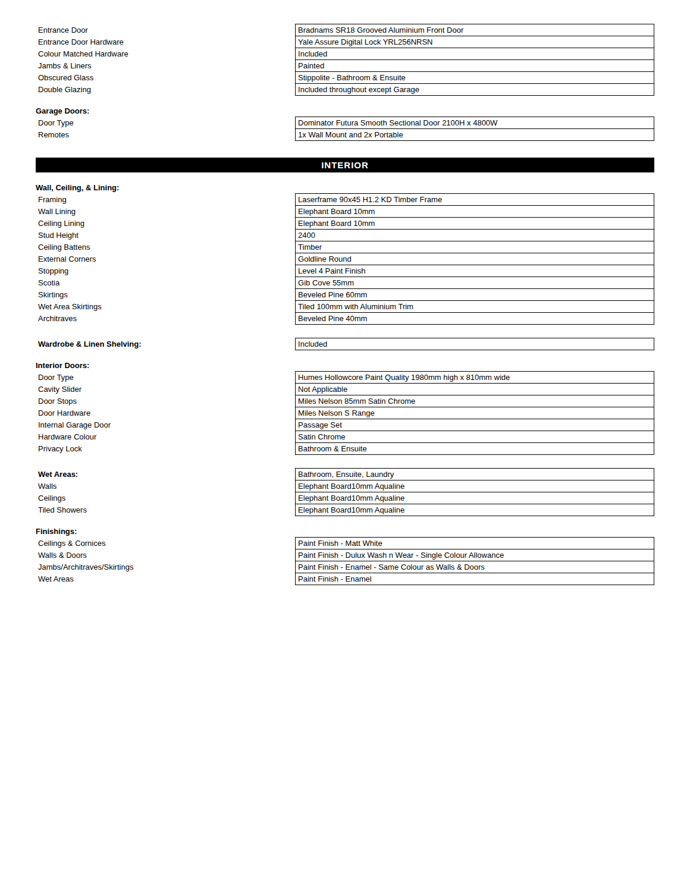| Entrance Door | Bradnams SR18 Grooved Aluminium Front Door |
| Entrance Door Hardware | Yale Assure Digital Lock YRL256NRSN |
| Colour Matched Hardware | Included |
| Jambs & Liners | Painted |
| Obscured Glass | Stippolite - Bathroom & Ensuite |
| Double Glazing | Included throughout except Garage |
Garage Doors:
| Door Type | Dominator Futura Smooth Sectional Door 2100H x 4800W |
| Remotes | 1x Wall Mount and 2x Portable |
INTERIOR
Wall, Ceiling, & Lining:
| Framing | Laserframe 90x45 H1.2 KD Timber Frame |
| Wall Lining | Elephant Board 10mm |
| Ceiling Lining | Elephant Board 10mm |
| Stud Height | 2400 |
| Ceiling Battens | Timber |
| External Corners | Goldline Round |
| Stopping | Level 4 Paint Finish |
| Scotia | Gib Cove 55mm |
| Skirtings | Beveled Pine 60mm |
| Wet Area Skirtings | Tiled 100mm with Aluminium Trim |
| Architraves | Beveled Pine 40mm |
| Wardrobe & Linen Shelving: | Included |
Interior Doors:
| Door Type | Humes Hollowcore Paint Quality 1980mm high x 810mm wide |
| Cavity Slider | Not Applicable |
| Door Stops | Miles Nelson 85mm Satin Chrome |
| Door Hardware | Miles Nelson S Range |
| Internal Garage Door | Passage Set |
| Hardware Colour | Satin Chrome |
| Privacy Lock | Bathroom & Ensuite |
| Wet Areas: | Bathroom, Ensuite, Laundry |
| Walls | Elephant Board10mm Aqualine |
| Ceilings | Elephant Board10mm Aqualine |
| Tiled Showers | Elephant Board10mm Aqualine |
Finishings:
| Ceilings & Cornices | Paint Finish - Matt White |
| Walls & Doors | Paint Finish - Dulux Wash n Wear - Single Colour Allowance |
| Jambs/Architraves/Skirtings | Paint Finish - Enamel - Same Colour as Walls & Doors |
| Wet Areas | Paint Finish - Enamel |